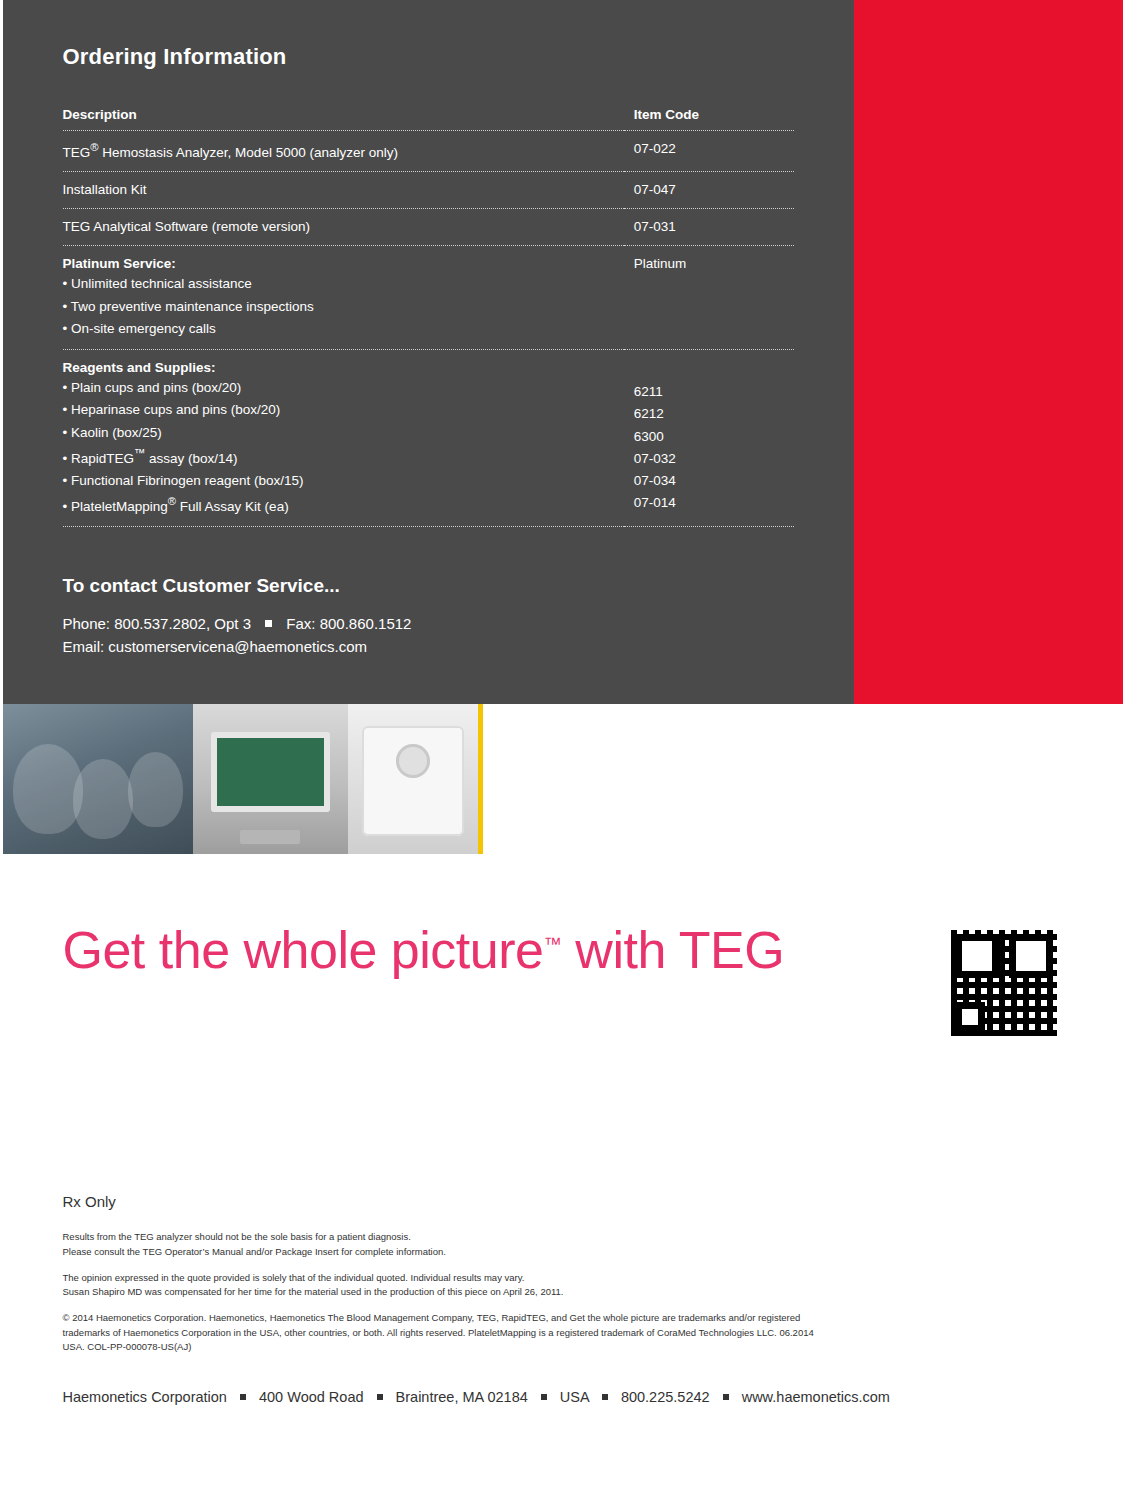Ordering Information
| Description | Item Code |
| --- | --- |
| TEG ® Hemostasis Analyzer, Model 5000 (analyzer only) | 07-022 |
| Installation Kit | 07-047 |
| TEG Analytical Software (remote version) | 07-031 |
| Platinum Service: • Unlimited technical assistance • Two preventive maintenance inspections • On-site emergency calls | Platinum |
| Reagents and Supplies: • Plain cups and pins (box/20) • Heparinase cups and pins (box/20) • Kaolin (box/25) • RapidTEG ™ assay (box/14) • Functional Fibrinogen reagent (box/15) • PlateletMapping ® Full Assay Kit (ea) | 6211 6212 6300 07-032 07-034 07-014 |
To contact Customer Service...
Phone: 800.537.2802, Opt 3 Fax: 800.860.1512
Email: customerservicena@haemonetics.com
Get the whole picture™ with TEG
Rx Only
Results from the TEG analyzer should not be the sole basis for a patient diagnosis.
Please consult the TEG Operator’s Manual and/or Package Insert for complete information.
The opinion expressed in the quote provided is solely that of the individual quoted. Individual results may vary.
Susan Shapiro MD was compensated for her time for the material used in the production of this piece on April 26, 2011.
© 2014 Haemonetics Corporation. Haemonetics, Haemonetics The Blood Management Company, TEG, RapidTEG, and Get the whole picture are trademarks and/or registered trademarks of Haemonetics Corporation in the USA, other countries, or both. All rights reserved. PlateletMapping is a registered trademark of CoraMed Technologies LLC. 06.2014 USA. COL-PP-000078-US(AJ)
Haemonetics Corporation 400 Wood Road Braintree, MA 02184 USA 800.225.5242 www.haemonetics.com